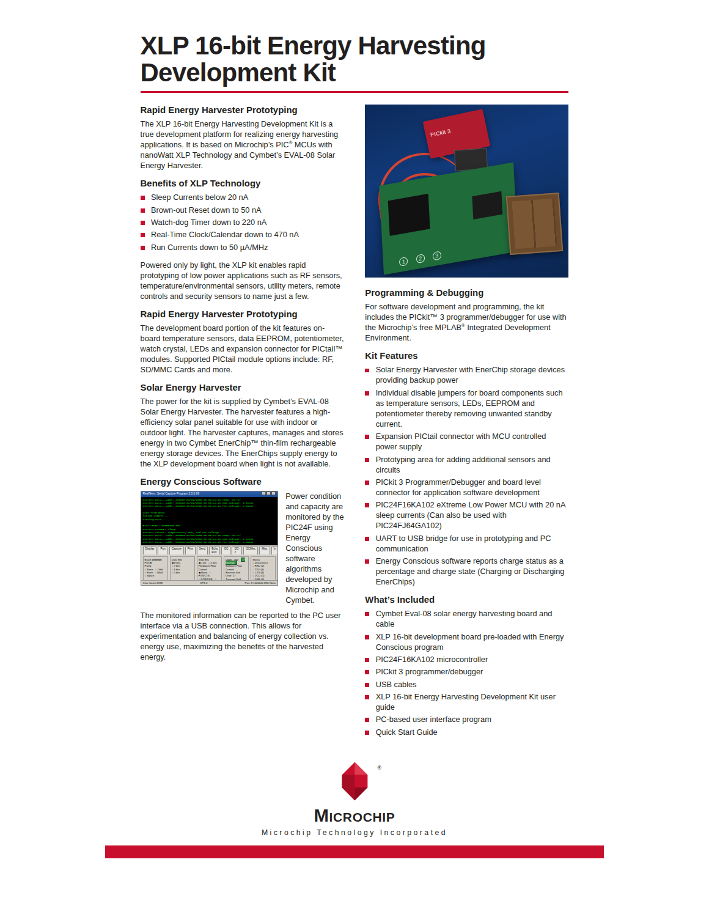XLP 16-bit Energy Harvesting Development Kit
Rapid Energy Harvester Prototyping
The XLP 16-bit Energy Harvesting Development Kit is a true development platform for realizing energy harvesting applications. It is based on Microchip’s PIC® MCUs with nanoWatt XLP Technology and Cymbet’s EVAL-08 Solar Energy Harvester.
Benefits of XLP Technology
Sleep Currents below 20 nA
Brown-out Reset down to 50 nA
Watch-dog Timer down to 220 nA
Real-Time Clock/Calendar down to 470 nA
Run Currents down to 50 µA/MHz
Powered only by light, the XLP kit enables rapid prototyping of low power applications such as RF sensors, temperature/environmental sensors, utility meters, remote controls and security sensors to name just a few.
Rapid Energy Harvester Prototyping
The development board portion of the kit features on-board temperature sensors, data EEPROM, potentiometer, watch crystal, LEDs and expansion connector for PICtail™ modules. Supported PICtail module options include: RF, SD/MMC Cards and more.
Solar Energy Harvester
The power for the kit is supplied by Cymbet’s EVAL-08 Solar Energy Harvester. The harvester features a high-efficiency solar panel suitable for use with indoor or outdoor light. The harvester captures, manages and stores energy in two Cymbet EnerChip™ thin-film rechargeable energy storage devices. The EnerChips supply energy to the XLP development board when light is not available.
Energy Conscious Software
RealTerm: Serial Capture Program 2.0.0.69
Current Data...addr: 0x0030 01/01/2000 00 05:22:10 Temp: 23.7C°
Current Data...addr: 0x0040 01/01/2000 00 05:22:10 VDD Voltage: 3.3120V
Current Data...addr: 0x0050 01/01/2000 00 05:22:10 POT Voltage: 2.0040V
Wake from RTCC
Taking Sample...
Storing Data...
BATT LEVEL: CHARGING 83%
Current LPMODE: Sleep
Current Sensor: Temperature, VDD, and POT Voltage
Current Data...addr: 0x0060 01/01/2000 00 05:22:40 Temp: 23.7C°
Current Data...addr: 0x0070 01/01/2000 00 05:22:40 VDD Voltage: 3.3120V
Current Data...addr: 0x0080 01/01/2000 00 05:22:40 POT Voltage: 2.0040V
Display Port Capture Pins Send Echo Port I2C I2C-2 I2CMisc Misc \n Clear Freeze
Baud 1000000 Port 8
Parity
○ None ○ Odd
○ Even ○ Mark
○ Space
Data Bits
◉ 8 bits
○ 7 bits
○ 6 bits
○ 5 bits
Stop Bits
◉ 1 bit ○ 2 bits
Hardware Flow Control
◉ None ○ RTS/CTS
○ DTR/DSR ○ RS485-ts
Open Spy ✓ Change
Software Flow Control
Receive Xon Char: 17
Transmit Xoff Char: 19
Status
○ Disconnect
○ RXD (2)
○ TXD (3)
○ CTS (8)
○ DCD (1)
○ DSR (6)
○ Ring (9)
○ BREAK
○ Error
Char Count:5998 CPS:0 Port: 8 1000000 8N1 None
Power condition and capacity are monitored by the PIC24F using Energy Conscious software algorithms developed by Microchip and Cymbet.
The monitored information can be reported to the PC user interface via a USB connection. This allows for experimentation and balancing of energy collection vs. energy use, maximizing the benefits of the harvested energy.
123
Programming & Debugging
For software development and programming, the kit includes the PICkit™ 3 programmer/debugger for use with the Microchip’s free MPLAB® Integrated Development Environment.
Kit Features
Solar Energy Harvester with EnerChip storage devices providing backup power
Individual disable jumpers for board components such as temperature sensors, LEDs, EEPROM and potentiometer thereby removing unwanted standby current.
Expansion PICtail connector with MCU controlled power supply
Prototyping area for adding additional sensors and circuits
PICkit 3 Programmer/Debugger and board level connector for application software development
PIC24F16KA102 eXtreme Low Power MCU with 20 nA sleep currents (Can also be used with PIC24FJ64GA102)
UART to USB bridge for use in prototyping and PC communication
Energy Conscious software reports charge status as a percentage and charge state (Charging or Discharging EnerChips)
What’s Included
Cymbet Eval-08 solar energy harvesting board and cable
XLP 16-bit development board pre-loaded with Energy Conscious program
PIC24F16KA102 microcontroller
PICkit 3 programmer/debugger
USB cables
XLP 16-bit Energy Harvesting Development Kit user guide
PC-based user interface program
Quick Start Guide
®
Microchip
Microchip Technology Incorporated